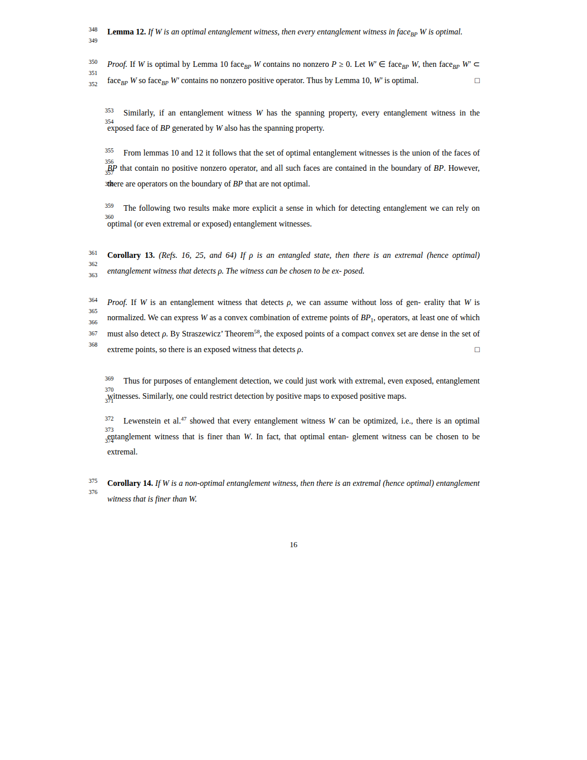348 Lemma 12. If W is an optimal entanglement witness, then every entanglement witness in 349 faceBP W is optimal.
350 Proof. If W is optimal by Lemma 10 faceBP W contains no nonzero P ≥ 0. Let W′ ∈ 351faceBP W, then faceBP W′ ⊂ faceBP W so faceBP W′ contains no nonzero positive operator. 352 Thus by Lemma 10, W′ is optimal. □
353 Similarly, if an entanglement witness W has the spanning property, every entanglement 354witness in the exposed face of BP generated by W also has the spanning property.
355 From lemmas 10 and 12 it follows that the set of optimal entanglement witnesses is the 356union of the faces of BP that contain no positive nonzero operator, and all such faces are 357contained in the boundary of BP. However, there are operators on the boundary of BP that 358are not optimal.
359 The following two results make more explicit a sense in which for detecting entanglement 360we can rely on optimal (or even extremal or exposed) entanglement witnesses.
361 Corollary 13. (Refs. 16, 25, and 64) If ρ is an entangled state, then there is an extremal 362(hence optimal) entanglement witness that detects ρ. The witness can be chosen to be ex- 363 posed.
364 Proof. If W is an entanglement witness that detects ρ, we can assume without loss of gen- 365erality that W is normalized. We can express W as a convex combination of extreme points 366of BP 1, operators, at least one of which must also detect ρ. By Straszewicz’ Theorem58, 367the exposed points of a compact convex set are dense in the set of extreme points, so there 368is an exposed witness that detects ρ. □
369 Thus for purposes of entanglement detection, we could just work with extremal, even 370exposed, entanglement witnesses. Similarly, one could restrict detection by positive maps 371to exposed positive maps.
372 Lewenstein et al.47 showed that every entanglement witness W can be optimized, i.e., 373there is an optimal entanglement witness that is finer than W. In fact, that optimal entan- 374glement witness can be chosen to be extremal.
375 Corollary 14. If W is a non-optimal entanglement witness, then there is an extremal (hence 376 optimal) entanglement witness that is finer than W.
16